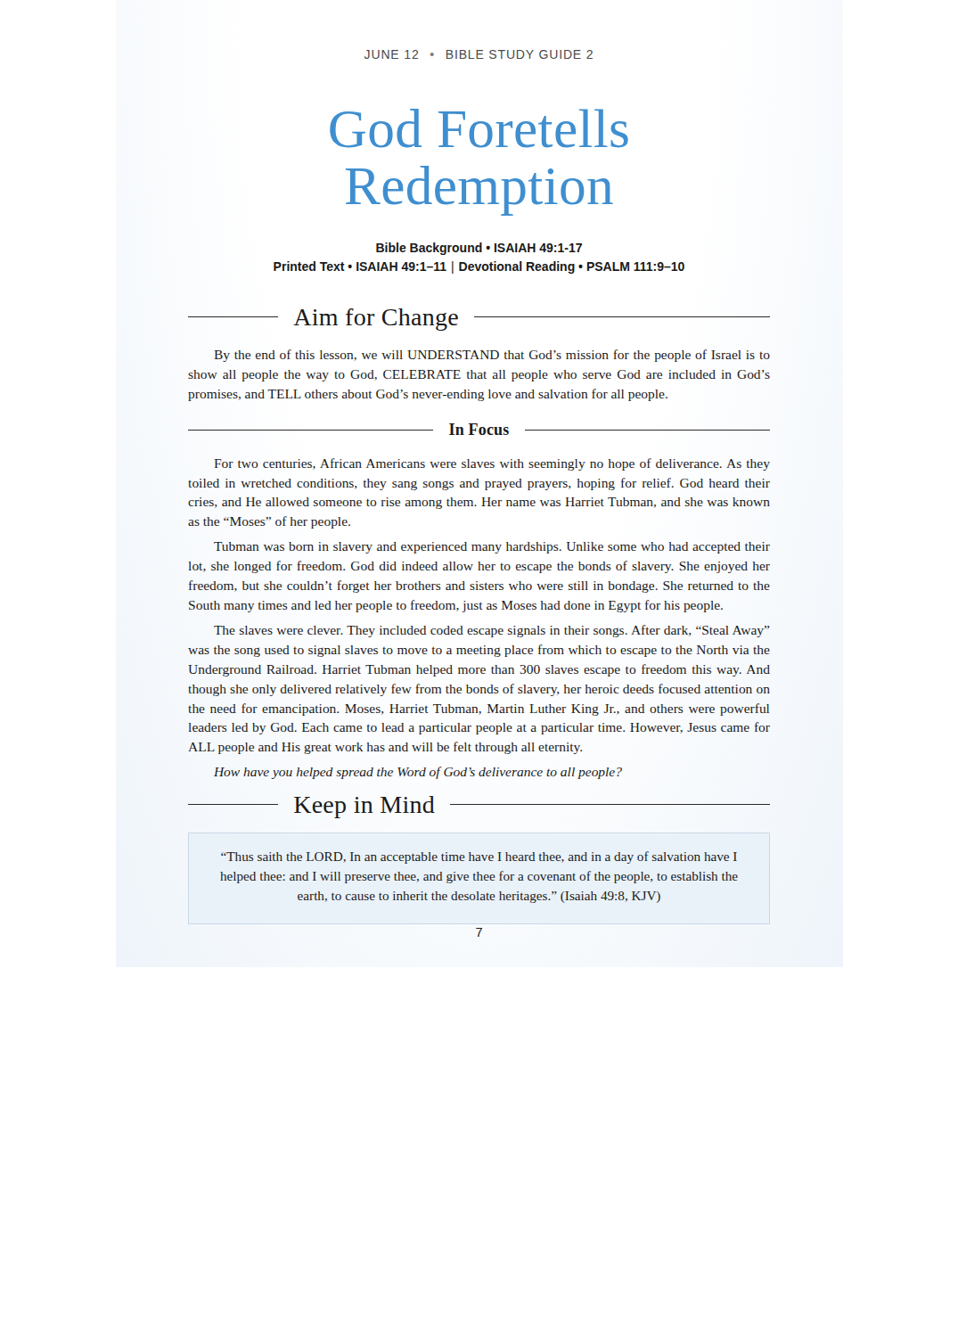JUNE 12 • BIBLE STUDY GUIDE 2
God Foretells Redemption
Bible Background • ISAIAH 49:1-17
Printed Text • ISAIAH 49:1–11|Devotional Reading • PSALM 111:9–10
Aim for Change
By the end of this lesson, we will UNDERSTAND that God’s mission for the people of Israel is to show all people the way to God, CELEBRATE that all people who serve God are included in God’s promises, and TELL others about God’s never-ending love and salvation for all people.
In Focus
For two centuries, African Americans were slaves with seemingly no hope of deliverance. As they toiled in wretched conditions, they sang songs and prayed prayers, hoping for relief. God heard their cries, and He allowed someone to rise among them. Her name was Harriet Tubman, and she was known as the “Moses” of her people.
Tubman was born in slavery and experienced many hardships. Unlike some who had accepted their lot, she longed for freedom. God did indeed allow her to escape the bonds of slavery. She enjoyed her freedom, but she couldn’t forget her brothers and sisters who were still in bondage. She returned to the South many times and led her people to freedom, just as Moses had done in Egypt for his people.
The slaves were clever. They included coded escape signals in their songs. After dark, “Steal Away” was the song used to signal slaves to move to a meeting place from which to escape to the North via the Underground Railroad. Harriet Tubman helped more than 300 slaves escape to freedom this way. And though she only delivered relatively few from the bonds of slavery, her heroic deeds focused attention on the need for emancipation. Moses, Harriet Tubman, Martin Luther King Jr., and others were powerful leaders led by God. Each came to lead a particular people at a particular time. However, Jesus came for ALL people and His great work has and will be felt through all eternity.
How have you helped spread the Word of God’s deliverance to all people?
Keep in Mind
“Thus saith the LORD, In an acceptable time have I heard thee, and in a day of salvation have I helped thee: and I will preserve thee, and give thee for a covenant of the people, to establish the earth, to cause to inherit the desolate heritages.” (Isaiah 49:8, KJV)
7